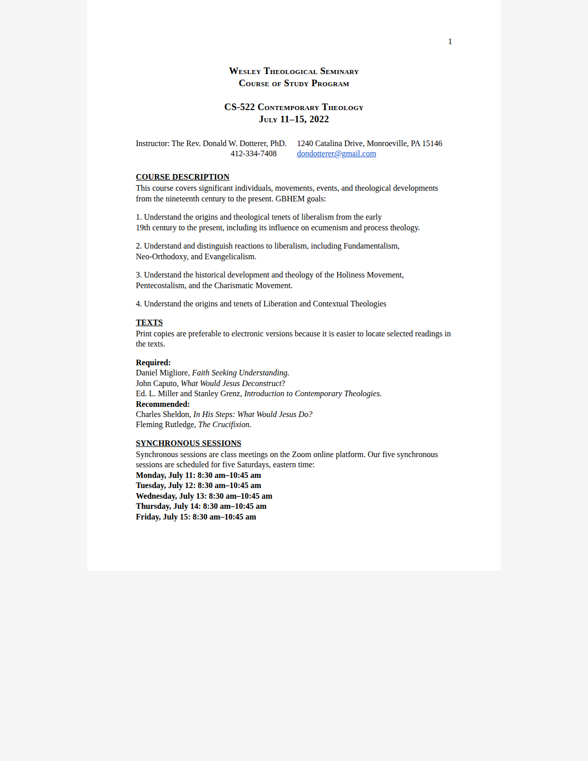1
Wesley Theological Seminary
Course of Study Program
CS-522 Contemporary Theology
July 11–15, 2022
| Instructor: The Rev. Donald W. Dotterer, PhD. | 1240 Catalina Drive, Monroeville, PA 15146 |
| 412-334-7408 | dondotterer@gmail.com |
COURSE DESCRIPTION
This course covers significant individuals, movements, events, and theological developments from the nineteenth century to the present. GBHEM goals:
1. Understand the origins and theological tenets of liberalism from the early
19th century to the present, including its influence on ecumenism and process theology.
2. Understand and distinguish reactions to liberalism, including Fundamentalism,
Neo-Orthodoxy, and Evangelicalism.
3. Understand the historical development and theology of the Holiness Movement,
Pentecostalism, and the Charismatic Movement.
4. Understand the origins and tenets of Liberation and Contextual Theologies
TEXTS
Print copies are preferable to electronic versions because it is easier to locate selected readings in the texts.
Required:
Daniel Migliore, Faith Seeking Understanding.
John Caputo, What Would Jesus Deconstruct?
Ed. L. Miller and Stanley Grenz, Introduction to Contemporary Theologies.
Recommended:
Charles Sheldon, In His Steps: What Would Jesus Do?
Fleming Rutledge, The Crucifixion.
SYNCHRONOUS SESSIONS
Synchronous sessions are class meetings on the Zoom online platform. Our five synchronous sessions are scheduled for five Saturdays, eastern time:
Monday, July 11: 8:30 am–10:45 am
Tuesday, July 12: 8:30 am–10:45 am
Wednesday, July 13: 8:30 am–10:45 am
Thursday, July 14: 8:30 am–10:45 am
Friday, July 15: 8:30 am–10:45 am